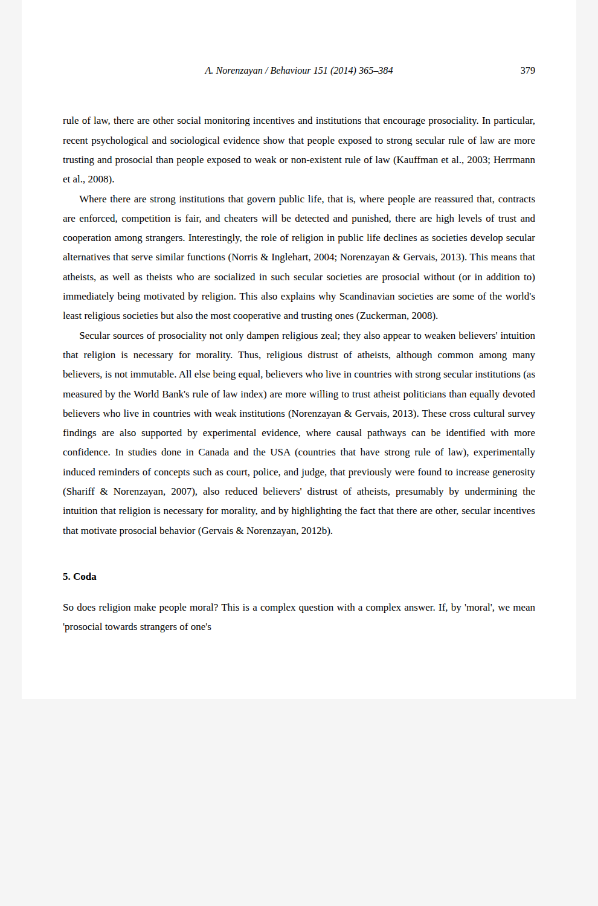A. Norenzayan / Behaviour 151 (2014) 365–384 379
rule of law, there are other social monitoring incentives and institutions that encourage prosociality. In particular, recent psychological and sociological evidence show that people exposed to strong secular rule of law are more trusting and prosocial than people exposed to weak or non-existent rule of law (Kauffman et al., 2003; Herrmann et al., 2008).
Where there are strong institutions that govern public life, that is, where people are reassured that, contracts are enforced, competition is fair, and cheaters will be detected and punished, there are high levels of trust and cooperation among strangers. Interestingly, the role of religion in public life declines as societies develop secular alternatives that serve similar functions (Norris & Inglehart, 2004; Norenzayan & Gervais, 2013). This means that atheists, as well as theists who are socialized in such secular societies are prosocial without (or in addition to) immediately being motivated by religion. This also explains why Scandinavian societies are some of the world's least religious societies but also the most cooperative and trusting ones (Zuckerman, 2008).
Secular sources of prosociality not only dampen religious zeal; they also appear to weaken believers' intuition that religion is necessary for morality. Thus, religious distrust of atheists, although common among many believers, is not immutable. All else being equal, believers who live in countries with strong secular institutions (as measured by the World Bank's rule of law index) are more willing to trust atheist politicians than equally devoted believers who live in countries with weak institutions (Norenzayan & Gervais, 2013). These cross cultural survey findings are also supported by experimental evidence, where causal pathways can be identified with more confidence. In studies done in Canada and the USA (countries that have strong rule of law), experimentally induced reminders of concepts such as court, police, and judge, that previously were found to increase generosity (Shariff & Norenzayan, 2007), also reduced believers' distrust of atheists, presumably by undermining the intuition that religion is necessary for morality, and by highlighting the fact that there are other, secular incentives that motivate prosocial behavior (Gervais & Norenzayan, 2012b).
5. Coda
So does religion make people moral? This is a complex question with a complex answer. If, by 'moral', we mean 'prosocial towards strangers of one's